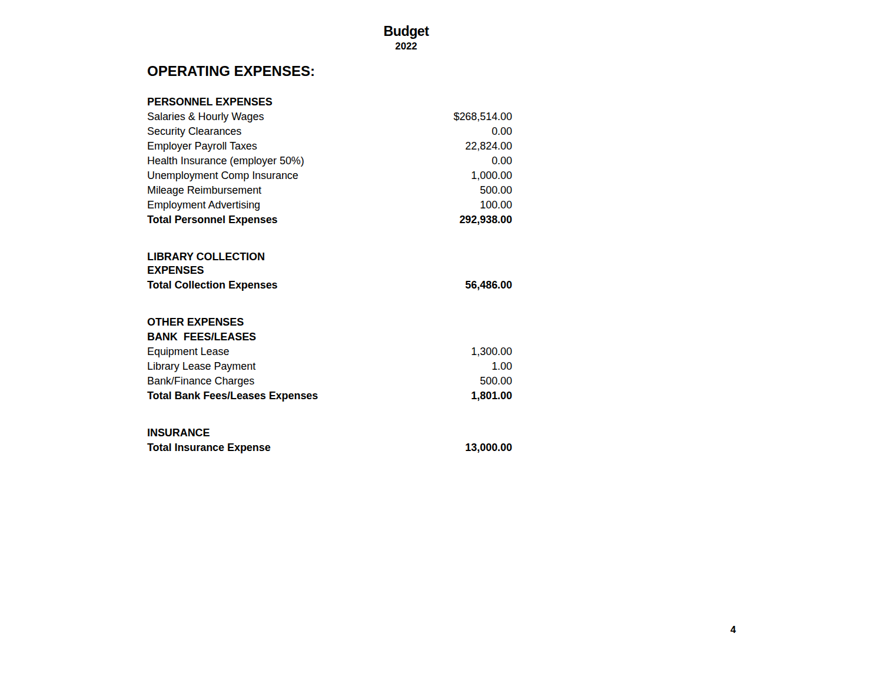Budget
2022
OPERATING EXPENSES:
| PERSONNEL EXPENSES | |
| Salaries & Hourly Wages | $268,514.00 |
| Security Clearances | 0.00 |
| Employer Payroll Taxes | 22,824.00 |
| Health Insurance (employer 50%) | 0.00 |
| Unemployment Comp Insurance | 1,000.00 |
| Mileage Reimbursement | 500.00 |
| Employment Advertising | 100.00 |
| Total Personnel Expenses | 292,938.00 |
| LIBRARY COLLECTION | |
| EXPENSES | |
| Total Collection Expenses | 56,486.00 |
| OTHER EXPENSES | |
| BANK FEES/LEASES | |
| Equipment Lease | 1,300.00 |
| Library Lease Payment | 1.00 |
| Bank/Finance Charges | 500.00 |
| Total Bank Fees/Leases Expenses | 1,801.00 |
| INSURANCE | |
| Total Insurance Expense | 13,000.00 |
4